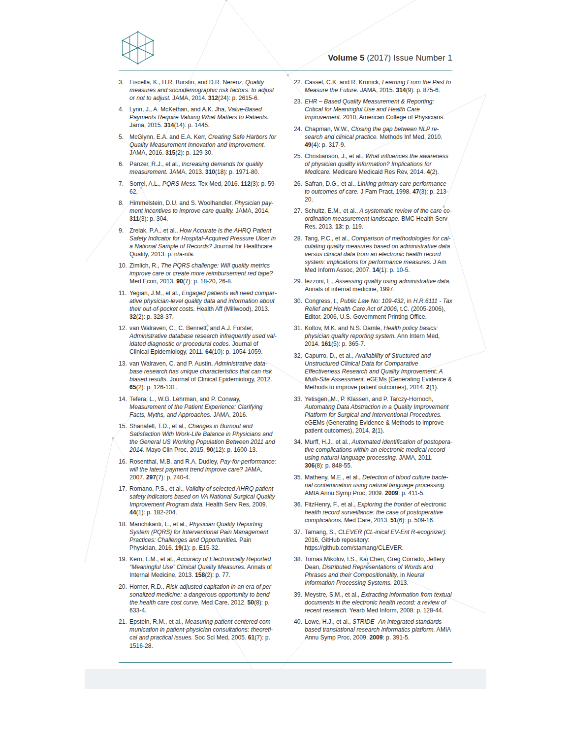Volume 5 (2017) Issue Number 1
3. Fiscella, K., H.R. Burstin, and D.R. Nerenz, Quality measures and sociodemographic risk factors: to adjust or not to adjust. JAMA, 2014. 312(24): p. 2615-6.
4. Lynn, J., A. McKethan, and A.K. Jha, Value-Based Payments Require Valuing What Matters to Patients. Jama, 2015. 314(14): p. 1445.
5. McGlynn, E.A. and E.A. Kerr, Creating Safe Harbors for Quality Measurement Innovation and Improvement. JAMA, 2016. 315(2): p. 129-30.
6. Panzer, R.J., et al., Increasing demands for quality measurement. JAMA, 2013. 310(18): p. 1971-80.
7. Sorrel, A.L., PQRS Mess. Tex Med, 2016. 112(3): p. 59-62.
8. Himmelstein, D.U. and S. Woolhandler, Physician payment incentives to improve care quality. JAMA, 2014. 311(3): p. 304.
9. Zrelak, P.A., et al., How Accurate is the AHRQ Patient Safety Indicator for Hospital-Acquired Pressure Ulcer in a National Sample of Records? Journal for Healthcare Quality, 2013: p. n/a-n/a.
10. Zimlich, R., The PQRS challenge: Will quality metrics improve care or create more reimbursement red tape? Med Econ, 2013. 90(7): p. 18-20, 26-8.
11. Yegian, J.M., et al., Engaged patients will need comparative physician-level quality data and information about their out-of-pocket costs. Health Aff (Millwood), 2013. 32(2): p. 328-37.
12. van Walraven, C., C. Bennett, and A.J. Forster, Administrative database research infrequently used validated diagnostic or procedural codes. Journal of Clinical Epidemiology, 2011. 64(10): p. 1054-1059.
13. van Walraven, C. and P. Austin, Administrative database research has unique characteristics that can risk biased results. Journal of Clinical Epidemiology, 2012. 65(2): p. 126-131.
14. Tefera, L., W.G. Lehrman, and P. Conway, Measurement of the Patient Experience: Clarifying Facts, Myths, and Approaches. JAMA, 2016.
15. Shanafelt, T.D., et al., Changes in Burnout and Satisfaction With Work-Life Balance in Physicians and the General US Working Population Between 2011 and 2014. Mayo Clin Proc, 2015. 90(12): p. 1600-13.
16. Rosenthal, M.B. and R.A. Dudley, Pay-for-performance: will the latest payment trend improve care? JAMA, 2007. 297(7): p. 740-4.
17. Romano, P.S., et al., Validity of selected AHRQ patient safety indicators based on VA National Surgical Quality Improvement Program data. Health Serv Res, 2009. 44(1): p. 182-204.
18. Manchikanti, L., et al., Physician Quality Reporting System (PQRS) for Interventional Pain Management Practices: Challenges and Opportunities. Pain Physician, 2016. 19(1): p. E15-32.
19. Kern, L.M., et al., Accuracy of Electronically Reported “Meaningful Use” Clinical Quality Measures. Annals of Internal Medicine, 2013. 158(2): p. 77.
20. Horner, R.D., Risk-adjusted capitation in an era of personalized medicine: a dangerous opportunity to bend the health care cost curve. Med Care, 2012. 50(8): p. 633-4.
21. Epstein, R.M., et al., Measuring patient-centered communication in patient-physician consultations: theoretical and practical issues. Soc Sci Med, 2005. 61(7): p. 1516-28.
22. Cassel, C.K. and R. Kronick, Learning From the Past to Measure the Future. JAMA, 2015. 314(9): p. 875-6.
23. EHR – Based Quality Measurement & Reporting: Critical for Meaningful Use and Health Care Improvement. 2010, American College of Physicians.
24. Chapman, W.W., Closing the gap between NLP research and clinical practice. Methods Inf Med, 2010. 49(4): p. 317-9.
25. Christianson, J., et al., What influences the awareness of physician quality information? Implications for Medicare. Medicare Medicaid Res Rev, 2014. 4(2).
26. Safran, D.G., et al., Linking primary care performance to outcomes of care. J Fam Pract, 1998. 47(3): p. 213-20.
27. Schultz, E.M., et al., A systematic review of the care coordination measurement landscape. BMC Health Serv Res, 2013. 13: p. 119.
28. Tang, P.C., et al., Comparison of methodologies for calculating quality measures based on administrative data versus clinical data from an electronic health record system: implications for performance measures. J Am Med Inform Assoc, 2007. 14(1): p. 10-5.
29. Iezzoni, L., Assessing quality using administrative data. Annals of internal medicine, 1997.
30. Congress, t., Public Law No: 109-432, in H.R.6111 - Tax Relief and Health Care Act of 2006, t.C. (2005-2006), Editor. 2006, U.S. Government Printing Office.
31. Koltov, M.K. and N.S. Damle, Health policy basics: physician quality reporting system. Ann Intern Med, 2014. 161(5): p. 365-7.
32. Capurro, D., et al., Availability of Structured and Unstructured Clinical Data for Comparative Effectiveness Research and Quality Improvement: A Multi-Site Assessment. eGEMs (Generating Evidence & Methods to improve patient outcomes), 2014. 2(1).
33. Yetisgen, M., P. Klassen, and P. Tarczy-Hornoch, Automating Data Abstraction in a Quality Improvement Platform for Surgical and Interventional Procedures. eGEMs (Generating Evidence & Methods to improve patient outcomes), 2014. 2(1).
34. Murff, H.J., et al., Automated identification of postoperative complications within an electronic medical record using natural language processing. JAMA, 2011. 306(8): p. 848-55.
35. Matheny, M.E., et al., Detection of blood culture bacterial contamination using natural language processing. AMIA Annu Symp Proc, 2009. 2009: p. 411-5.
36. FitzHenry, F., et al., Exploring the frontier of electronic health record surveillance: the case of postoperative complications. Med Care, 2013. 51(6): p. 509-16.
37. Tamang, S., CLEVER (CL-inical EV-Ent R-ecognizer). 2016, GitHub repository: https://github.com/stamang/CLEVER.
38. Tomas Mikolov, I.S., Kai Chen, Greg Corrado, Jeffery Dean, Distributed Representations of Words and Phrases and their Compositionality, in Neural Information Processing Systems. 2013.
39. Meystre, S.M., et al., Extracting information from textual documents in the electronic health record: a review of recent research. Yearb Med Inform, 2008: p. 128-44.
40. Lowe, H.J., et al., STRIDE--An integrated standards-based translational research informatics platform. AMIA Annu Symp Proc, 2009. 2009: p. 391-5.